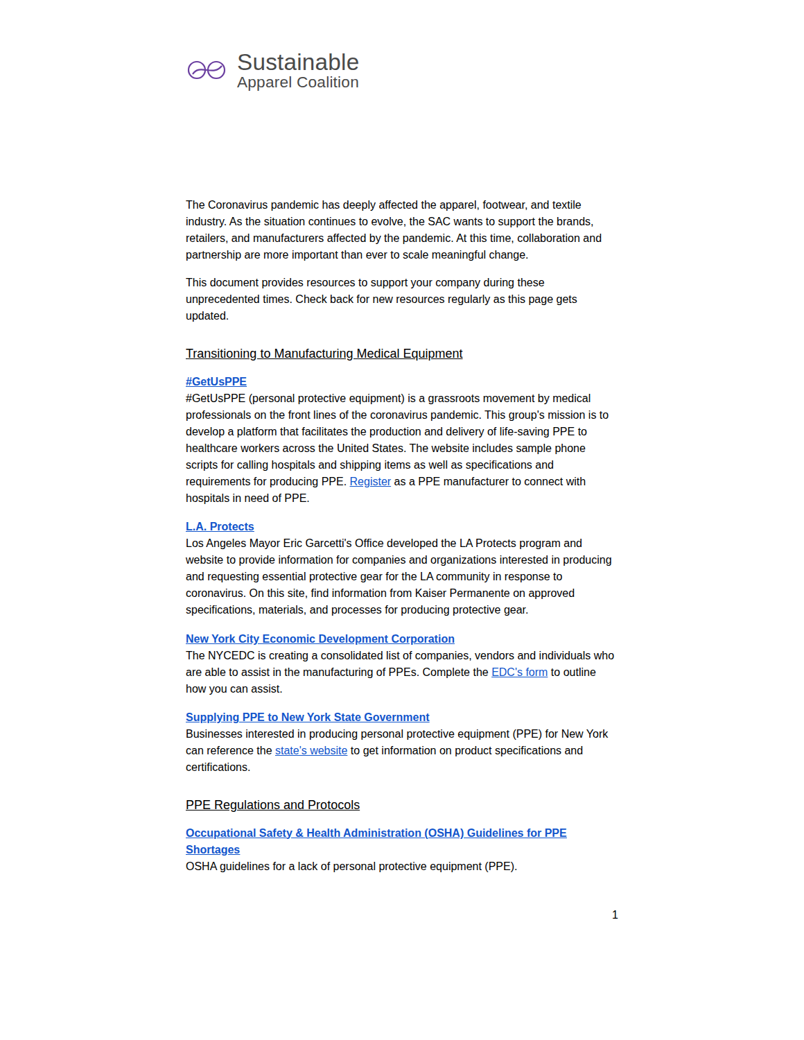Sustainable
Apparel Coalition
The Coronavirus pandemic has deeply affected the apparel, footwear, and textile industry. As the situation continues to evolve, the SAC wants to support the brands, retailers, and manufacturers affected by the pandemic. At this time, collaboration and partnership are more important than ever to scale meaningful change.
This document provides resources to support your company during these unprecedented times. Check back for new resources regularly as this page gets updated.
Transitioning to Manufacturing Medical Equipment
#GetUsPPE
#GetUsPPE (personal protective equipment) is a grassroots movement by medical professionals on the front lines of the coronavirus pandemic. This group's mission is to develop a platform that facilitates the production and delivery of life-saving PPE to healthcare workers across the United States. The website includes sample phone scripts for calling hospitals and shipping items as well as specifications and requirements for producing PPE. Register as a PPE manufacturer to connect with hospitals in need of PPE.
L.A. Protects
Los Angeles Mayor Eric Garcetti's Office developed the LA Protects program and website to provide information for companies and organizations interested in producing and requesting essential protective gear for the LA community in response to coronavirus. On this site, find information from Kaiser Permanente on approved specifications, materials, and processes for producing protective gear.
New York City Economic Development Corporation
The NYCEDC is creating a consolidated list of companies, vendors and individuals who are able to assist in the manufacturing of PPEs. Complete the EDC's form to outline how you can assist.
Supplying PPE to New York State Government
Businesses interested in producing personal protective equipment (PPE) for New York can reference the state's website to get information on product specifications and certifications.
PPE Regulations and Protocols
Occupational Safety & Health Administration (OSHA) Guidelines for PPE Shortages
OSHA guidelines for a lack of personal protective equipment (PPE).
1